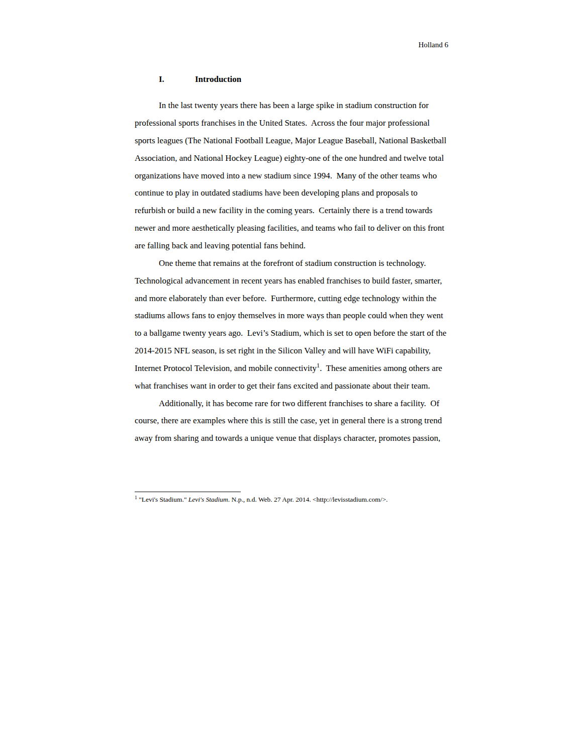Holland 6
I. Introduction
In the last twenty years there has been a large spike in stadium construction for professional sports franchises in the United States. Across the four major professional sports leagues (The National Football League, Major League Baseball, National Basketball Association, and National Hockey League) eighty-one of the one hundred and twelve total organizations have moved into a new stadium since 1994. Many of the other teams who continue to play in outdated stadiums have been developing plans and proposals to refurbish or build a new facility in the coming years. Certainly there is a trend towards newer and more aesthetically pleasing facilities, and teams who fail to deliver on this front are falling back and leaving potential fans behind.
One theme that remains at the forefront of stadium construction is technology. Technological advancement in recent years has enabled franchises to build faster, smarter, and more elaborately than ever before. Furthermore, cutting edge technology within the stadiums allows fans to enjoy themselves in more ways than people could when they went to a ballgame twenty years ago. Levi’s Stadium, which is set to open before the start of the 2014-2015 NFL season, is set right in the Silicon Valley and will have WiFi capability, Internet Protocol Television, and mobile connectivity1. These amenities among others are what franchises want in order to get their fans excited and passionate about their team.
Additionally, it has become rare for two different franchises to share a facility. Of course, there are examples where this is still the case, yet in general there is a strong trend away from sharing and towards a unique venue that displays character, promotes passion,
1 "Levi's Stadium." Levi's Stadium. N.p., n.d. Web. 27 Apr. 2014. <http://levisstadium.com/>.